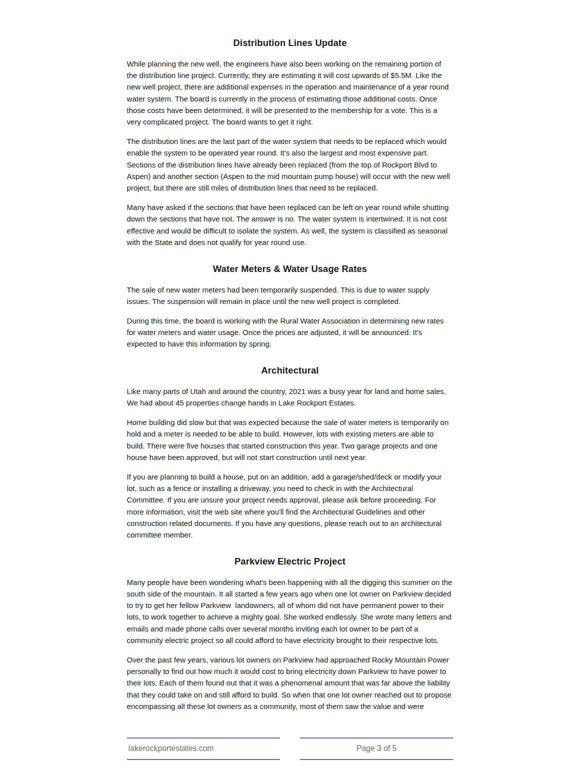Distribution Lines Update
While planning the new well, the engineers have also been working on the remaining portion of the distribution line project. Currently, they are estimating it will cost upwards of $5.5M. Like the new well project, there are additional expenses in the operation and maintenance of a year round water system. The board is currently in the process of estimating those additional costs. Once those costs have been determined, it will be presented to the membership for a vote. This is a very complicated project. The board wants to get it right.
The distribution lines are the last part of the water system that needs to be replaced which would enable the system to be operated year round. It's also the largest and most expensive part. Sections of the distribution lines have already been replaced (from the top of Rockport Blvd to Aspen) and another section (Aspen to the mid mountain pump house) will occur with the new well project, but there are still miles of distribution lines that need to be replaced.
Many have asked if the sections that have been replaced can be left on year round while shutting down the sections that have not. The answer is no. The water system is intertwined. It is not cost effective and would be difficult to isolate the system. As well, the system is classified as seasonal with the State and does not qualify for year round use.
Water Meters & Water Usage Rates
The sale of new water meters had been temporarily suspended. This is due to water supply issues. The suspension will remain in place until the new well project is completed.
During this time, the board is working with the Rural Water Association in determining new rates for water meters and water usage. Once the prices are adjusted, it will be announced. It's expected to have this information by spring.
Architectural
Like many parts of Utah and around the country, 2021 was a busy year for land and home sales. We had about 45 properties change hands in Lake Rockport Estates.
Home building did slow but that was expected because the sale of water meters is temporarily on hold and a meter is needed to be able to build. However, lots with existing meters are able to build. There were five houses that started construction this year. Two garage projects and one house have been approved, but will not start construction until next year.
If you are planning to build a house, put on an addition, add a garage/shed/deck or modify your lot, such as a fence or installing a driveway, you need to check in with the Architectural Committee. If you are unsure your project needs approval, please ask before proceeding. For more information, visit the web site where you'll find the Architectural Guidelines and other construction related documents. If you have any questions, please reach out to an architectural committee member.
Parkview Electric Project
Many people have been wondering what's been happening with all the digging this summer on the south side of the mountain. It all started a few years ago when one lot owner on Parkview decided to try to get her fellow Parkview landowners, all of whom did not have permanent power to their lots, to work together to achieve a mighty goal. She worked endlessly. She wrote many letters and emails and made phone calls over several months inviting each lot owner to be part of a community electric project so all could afford to have electricity brought to their respective lots.
Over the past few years, various lot owners on Parkview had approached Rocky Mountain Power personally to find out how much it would cost to bring electricity down Parkview to have power to their lots. Each of them found out that it was a phenomenal amount that was far above the liability that they could take on and still afford to build. So when that one lot owner reached out to propose encompassing all these lot owners as a community, most of them saw the value and were
lakerockportestates.com
Page 3 of 5